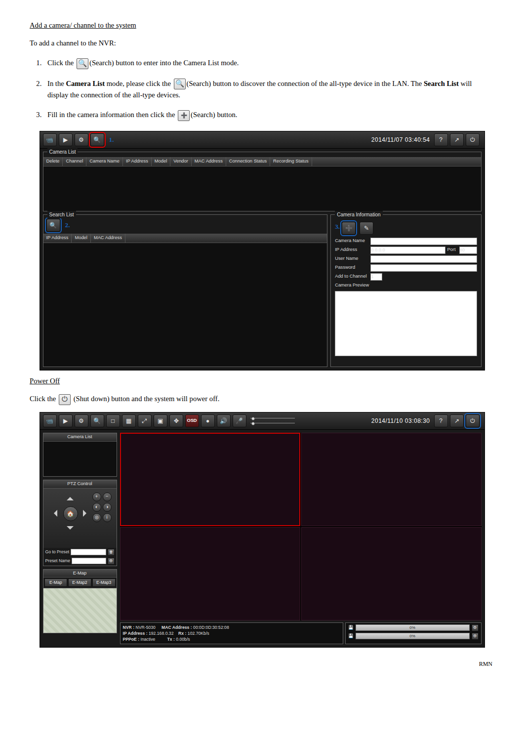Add a camera/ channel to the system
To add a channel to the NVR:
Click the (Search) button to enter into the Camera List mode.
In the Camera List mode, please click the (Search) button to discover the connection of the all-type device in the LAN. The Search List will display the connection of the all-type devices.
Fill in the camera information then click the (Search) button.
📹
▶
⚙
🔍
1.
2014/11/07 03:40:54
?
↗
⏻
Camera List
Delete Channel Camera Name IP Address Model Vendor MAC Address Connection Status Recording Status
Search List
🔍
2.
IP Address Model MAC Address
Camera Information
3.
➕
✎
Camera Name
IP Address 0.0.0.0 Port 80
User Name
Password
Add to Channel 1
Camera Preview
Power Off
Click the (Shut down) button and the system will power off.
📹
▶
⚙
🔍
□
▦
⤢
▣
✥
OSD
●
🔊
🎤
2014/11/10 03:08:30
?
↗
⏻
Camera List
PTZ Control
🏠
+
−
◐
◑
◎
i
Go to Preset 🗑
Preset Name ⚙
E-Map
E-Map
E-Map2
E-Map3
NVR : NVR-5030 MAC Address : 00:0D:0D:30:52:08
IP Address : 192.168.0.32 Rx : 102.70Kb/s
PPPoE : Inactive Tx : 0.00b/s
💾 0% ⚙
💾 0% ⚙
RMN